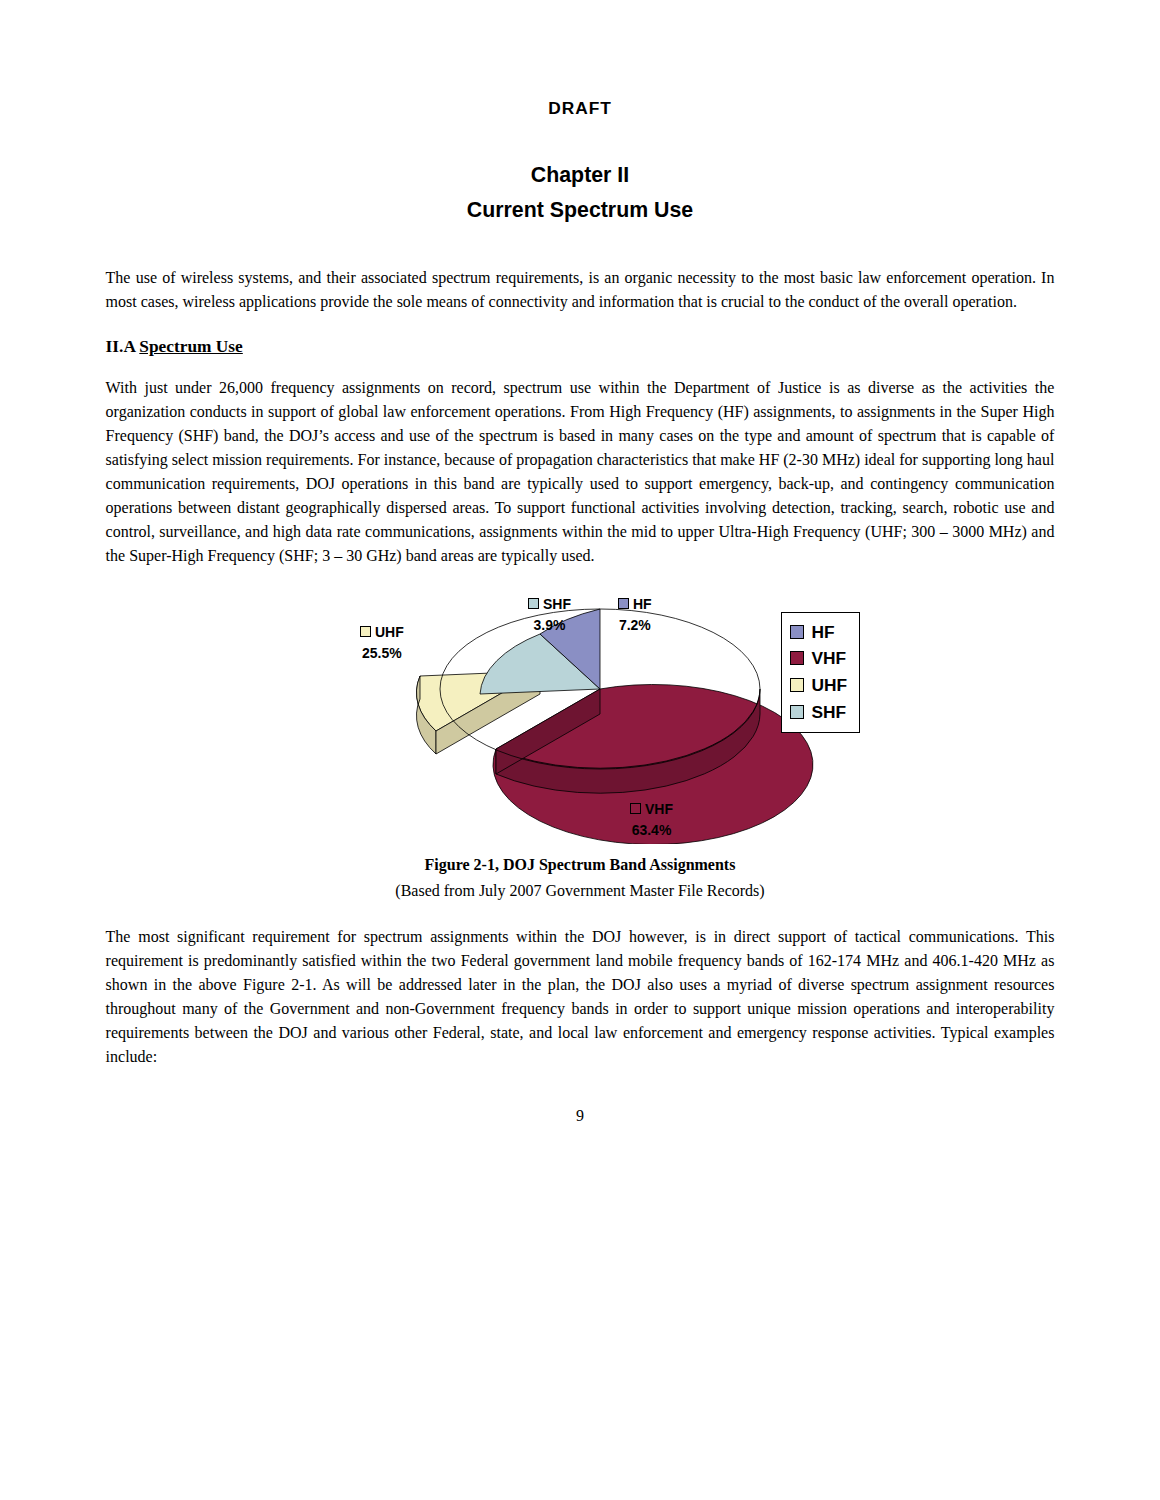DRAFT
Chapter II
Current Spectrum Use
The use of wireless systems, and their associated spectrum requirements, is an organic necessity to the most basic law enforcement operation. In most cases, wireless applications provide the sole means of connectivity and information that is crucial to the conduct of the overall operation.
II.A Spectrum Use
With just under 26,000 frequency assignments on record, spectrum use within the Department of Justice is as diverse as the activities the organization conducts in support of global law enforcement operations. From High Frequency (HF) assignments, to assignments in the Super High Frequency (SHF) band, the DOJ’s access and use of the spectrum is based in many cases on the type and amount of spectrum that is capable of satisfying select mission requirements. For instance, because of propagation characteristics that make HF (2-30 MHz) ideal for supporting long haul communication requirements, DOJ operations in this band are typically used to support emergency, back-up, and contingency communication operations between distant geographically dispersed areas. To support functional activities involving detection, tracking, search, robotic use and control, surveillance, and high data rate communications, assignments within the mid to upper Ultra-High Frequency (UHF; 300 – 3000 MHz) and the Super-High Frequency (SHF; 3 – 30 GHz) band areas are typically used.
SHF
3.9%
HF
7.2%
UHF
25.5%
VHF
63.4%
HF
VHF
UHF
SHF
Figure 2-1, DOJ Spectrum Band Assignments
(Based from July 2007 Government Master File Records)
The most significant requirement for spectrum assignments within the DOJ however, is in direct support of tactical communications. This requirement is predominantly satisfied within the two Federal government land mobile frequency bands of 162-174 MHz and 406.1-420 MHz as shown in the above Figure 2-1. As will be addressed later in the plan, the DOJ also uses a myriad of diverse spectrum assignment resources throughout many of the Government and non-Government frequency bands in order to support unique mission operations and interoperability requirements between the DOJ and various other Federal, state, and local law enforcement and emergency response activities. Typical examples include:
9